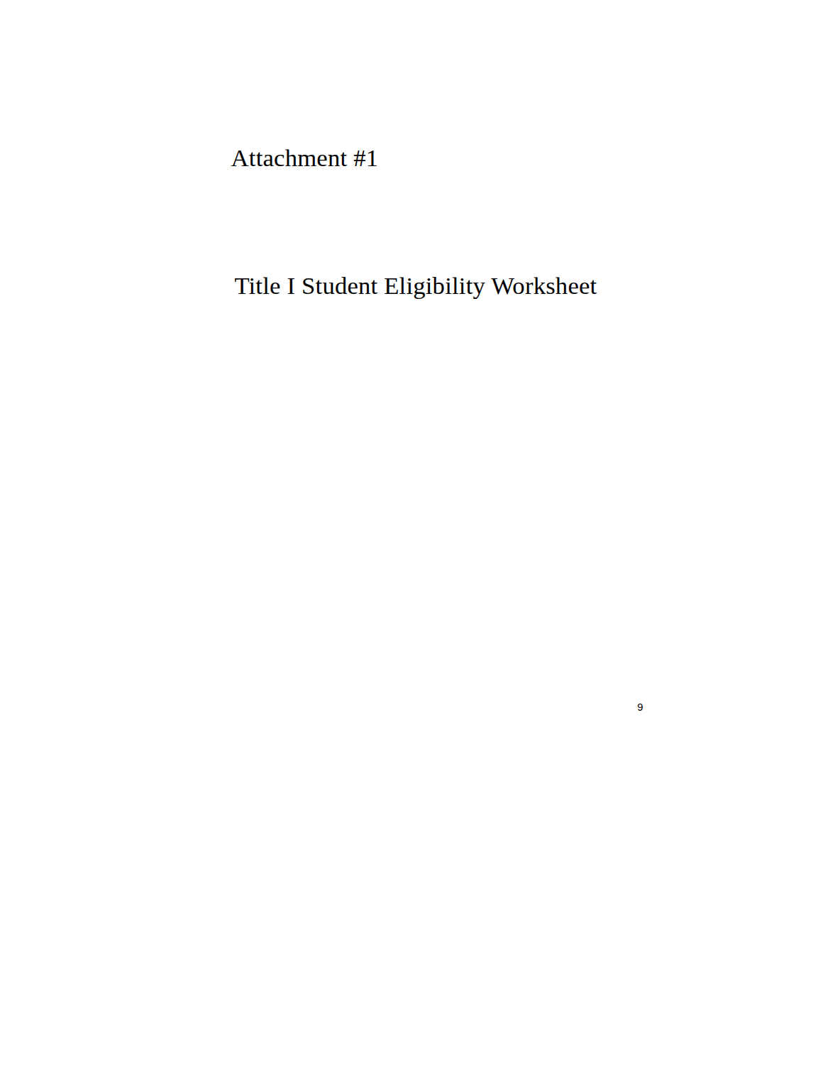Attachment #1
Title I Student Eligibility Worksheet
9